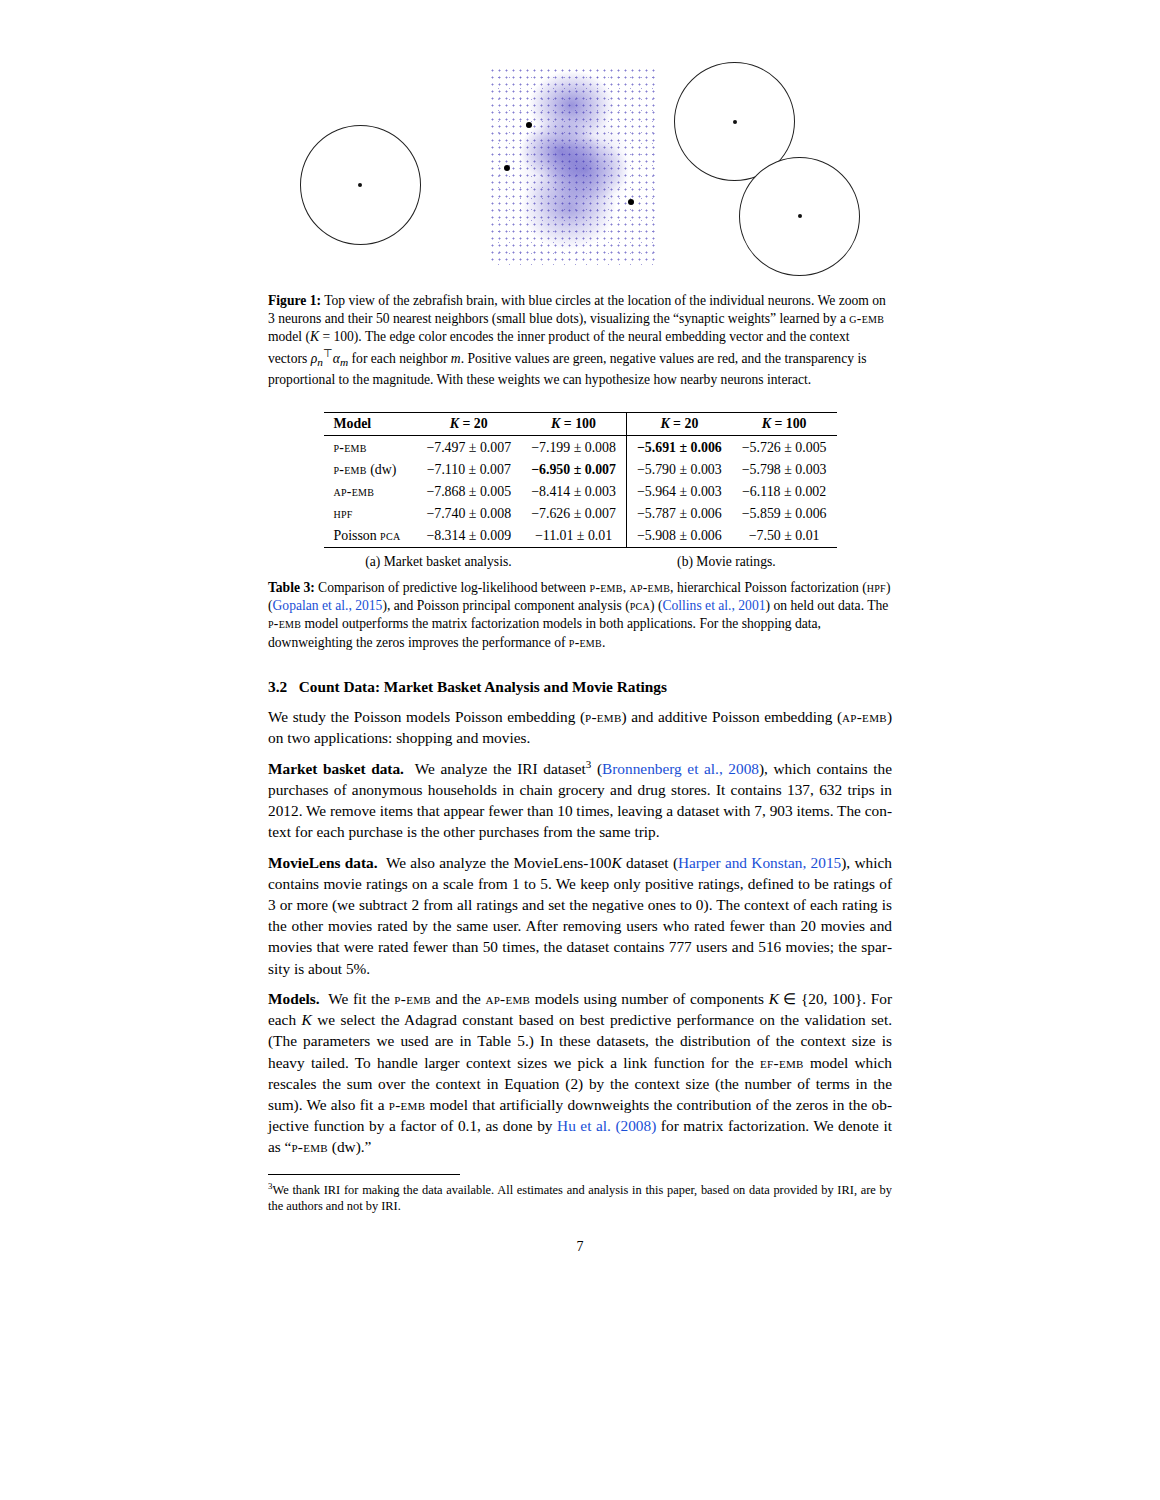Figure 1: Top view of the zebrafish brain, with blue circles at the location of the individual neurons. We zoom on 3 neurons and their 50 nearest neighbors (small blue dots), visualizing the “synaptic weights” learned by a g-emb model (K = 100). The edge color encodes the inner product of the neural embedding vector and the context vectors ρn⊤αm for each neighbor m. Positive values are green, negative values are red, and the transparency is proportional to the magnitude. With these weights we can hypothesize how nearby neurons interact.
| Model | K = 20 | K = 100 | K = 20 | K = 100 |
| --- | --- | --- | --- | --- |
| p-emb | −7.497 ± 0.007 | −7.199 ± 0.008 | −5.691 ± 0.006 | −5.726 ± 0.005 |
| p-emb (dw) | −7.110 ± 0.007 | −6.950 ± 0.007 | −5.790 ± 0.003 | −5.798 ± 0.003 |
| ap-emb | −7.868 ± 0.005 | −8.414 ± 0.003 | −5.964 ± 0.003 | −6.118 ± 0.002 |
| hpf | −7.740 ± 0.008 | −7.626 ± 0.007 | −5.787 ± 0.006 | −5.859 ± 0.006 |
| Poisson pca | −8.314 ± 0.009 | −11.01 ± 0.01 | −5.908 ± 0.006 | −7.50 ± 0.01 |
(a) Market basket analysis.
(b) Movie ratings.
Table 3: Comparison of predictive log-likelihood between p-emb, ap-emb, hierarchical Poisson factorization (hpf) (Gopalan et al., 2015), and Poisson principal component analysis (pca) (Collins et al., 2001) on held out data. The p-emb model outperforms the matrix factorization models in both applications. For the shopping data, downweighting the zeros improves the performance of p-emb.
3.2 Count Data: Market Basket Analysis and Movie Ratings
We study the Poisson models Poisson embedding (p-emb) and additive Poisson embedding (ap-emb) on two applications: shopping and movies.
Market basket data. We analyze the IRI dataset3 (Bronnenberg et al., 2008), which contains the purchases of anonymous households in chain grocery and drug stores. It contains 137, 632 trips in 2012. We remove items that appear fewer than 10 times, leaving a dataset with 7, 903 items. The context for each purchase is the other purchases from the same trip.
MovieLens data. We also analyze the MovieLens-100K dataset (Harper and Konstan, 2015), which contains movie ratings on a scale from 1 to 5. We keep only positive ratings, defined to be ratings of 3 or more (we subtract 2 from all ratings and set the negative ones to 0). The context of each rating is the other movies rated by the same user. After removing users who rated fewer than 20 movies and movies that were rated fewer than 50 times, the dataset contains 777 users and 516 movies; the sparsity is about 5%.
Models. We fit the p-emb and the ap-emb models using number of components K ∈ {20, 100}. For each K we select the Adagrad constant based on best predictive performance on the validation set. (The parameters we used are in Table 5.) In these datasets, the distribution of the context size is heavy tailed. To handle larger context sizes we pick a link function for the ef-emb model which rescales the sum over the context in Equation (2) by the context size (the number of terms in the sum). We also fit a p-emb model that artificially downweights the contribution of the zeros in the objective function by a factor of 0.1, as done by Hu et al. (2008) for matrix factorization. We denote it as “p-emb (dw).”
3We thank IRI for making the data available. All estimates and analysis in this paper, based on data provided by IRI, are by the authors and not by IRI.
7